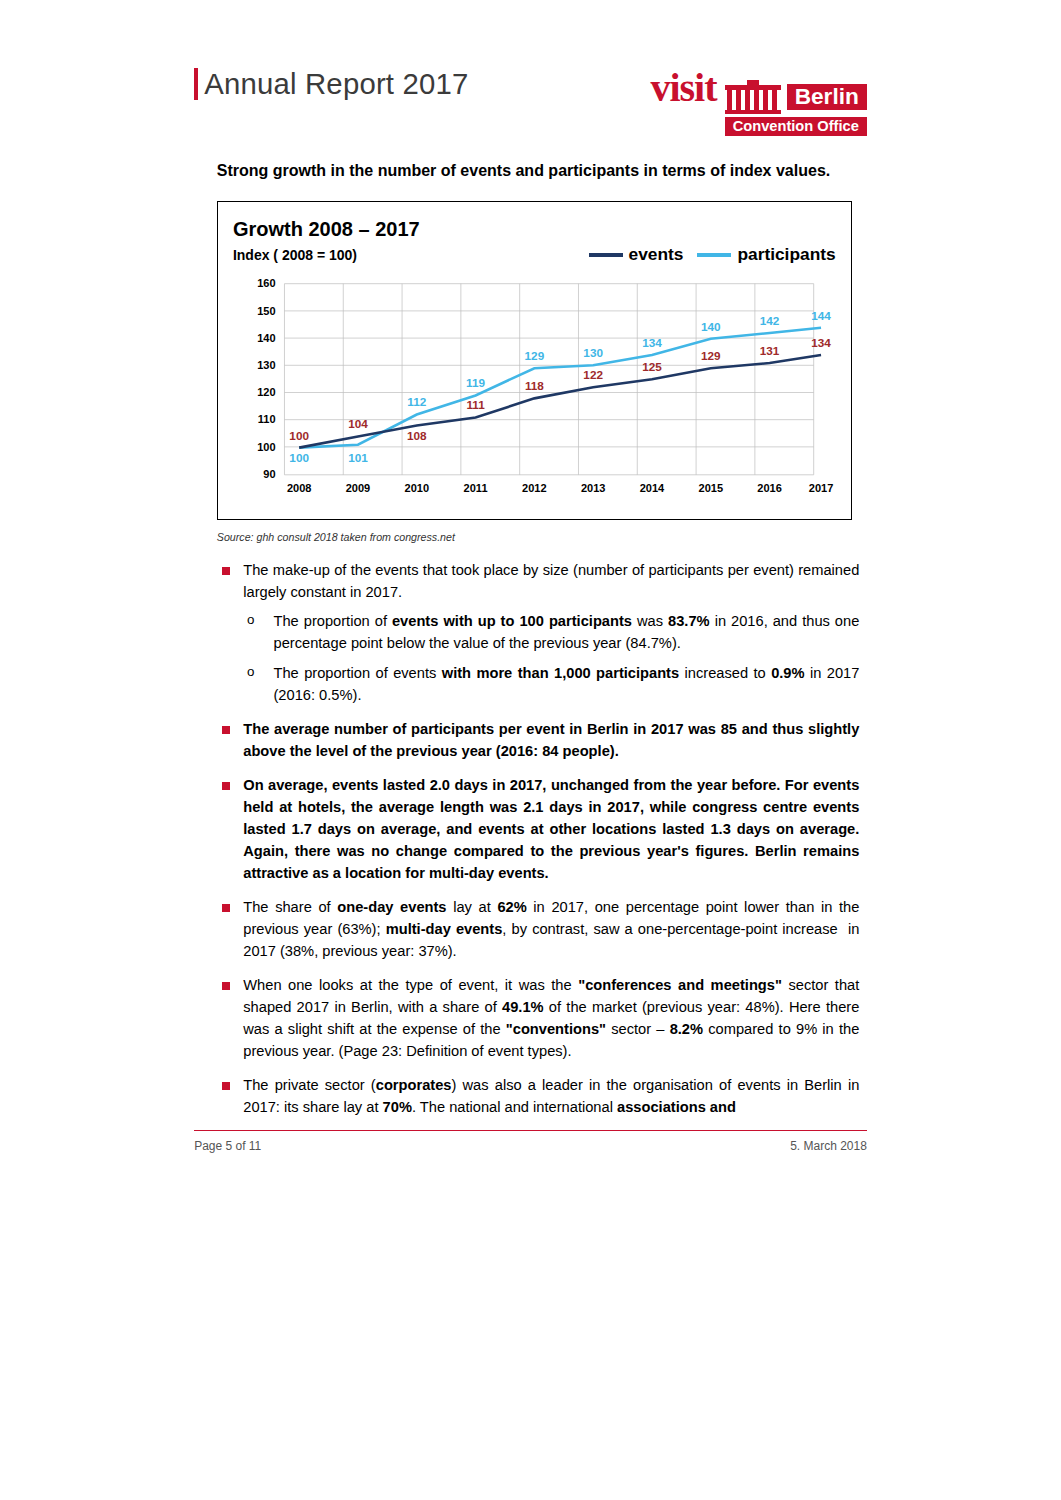Annual Report 2017
visit Berlin
Convention Office
Strong growth in the number of events and participants in terms of index values.
Growth 2008 – 2017
Index ( 2008 = 100)
events participants
160 150 140 130 120 110 100 90 2008 2009 2010 2011 2012 2013 2014 2015 2016 2017 100 104 108 111 118 122 125 129 131 134 100 101 112 119 129 130 134 140 142 144
Source: ghh consult 2018 taken from congress.net
The make-up of the events that took place by size (number of participants per event) remained largely constant in 2017.
The proportion of events with up to 100 participants was 83.7% in 2016, and thus one percentage point below the value of the previous year (84.7%).
The proportion of events with more than 1,000 participants increased to 0.9% in 2017 (2016: 0.5%).
The average number of participants per event in Berlin in 2017 was 85 and thus slightly above the level of the previous year (2016: 84 people).
On average, events lasted 2.0 days in 2017, unchanged from the year before. For events held at hotels, the average length was 2.1 days in 2017, while congress centre events lasted 1.7 days on average, and events at other locations lasted 1.3 days on average. Again, there was no change compared to the previous year's figures. Berlin remains attractive as a location for multi-day events.
The share of one-day events lay at 62% in 2017, one percentage point lower than in the previous year (63%); multi-day events, by contrast, saw a one-percentage-point increase in 2017 (38%, previous year: 37%).
When one looks at the type of event, it was the "conferences and meetings" sector that shaped 2017 in Berlin, with a share of 49.1% of the market (previous year: 48%). Here there was a slight shift at the expense of the "conventions" sector – 8.2% compared to 9% in the previous year. (Page 23: Definition of event types).
The private sector (corporates) was also a leader in the organisation of events in Berlin in 2017: its share lay at 70%. The national and international associations and
Page 5 of 11 5. March 2018